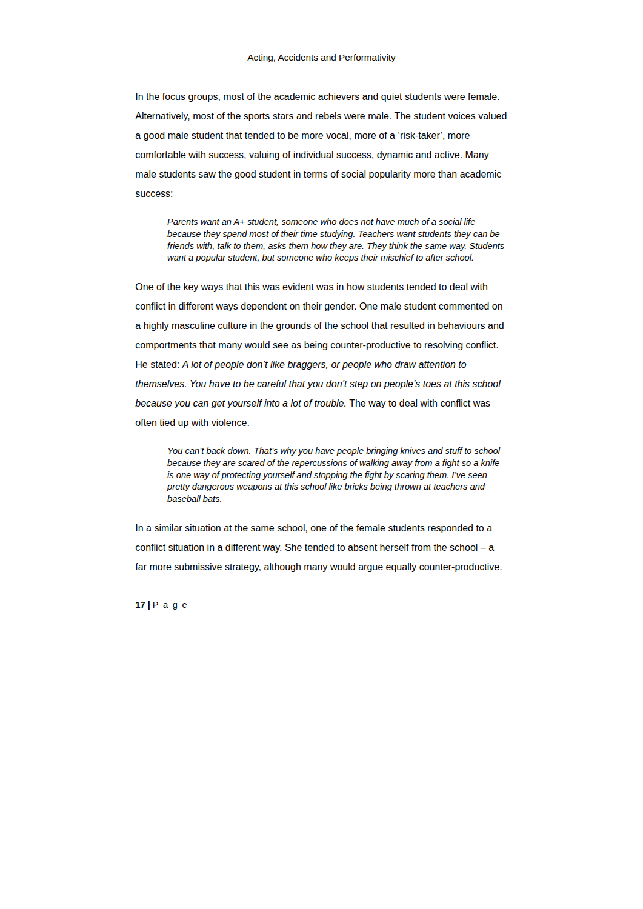Acting, Accidents and Performativity
In the focus groups, most of the academic achievers and quiet students were female. Alternatively, most of the sports stars and rebels were male. The student voices valued a good male student that tended to be more vocal, more of a ‘risk-taker’, more comfortable with success, valuing of individual success, dynamic and active. Many male students saw the good student in terms of social popularity more than academic success:
Parents want an A+ student, someone who does not have much of a social life because they spend most of their time studying. Teachers want students they can be friends with, talk to them, asks them how they are. They think the same way. Students want a popular student, but someone who keeps their mischief to after school.
One of the key ways that this was evident was in how students tended to deal with conflict in different ways dependent on their gender. One male student commented on a highly masculine culture in the grounds of the school that resulted in behaviours and comportments that many would see as being counter-productive to resolving conflict. He stated: A lot of people don’t like braggers, or people who draw attention to themselves. You have to be careful that you don’t step on people’s toes at this school because you can get yourself into a lot of trouble. The way to deal with conflict was often tied up with violence.
You can’t back down. That’s why you have people bringing knives and stuff to school because they are scared of the repercussions of walking away from a fight so a knife is one way of protecting yourself and stopping the fight by scaring them. I’ve seen pretty dangerous weapons at this school like bricks being thrown at teachers and baseball bats.
In a similar situation at the same school, one of the female students responded to a conflict situation in a different way. She tended to absent herself from the school – a far more submissive strategy, although many would argue equally counter-productive.
17 | P a g e